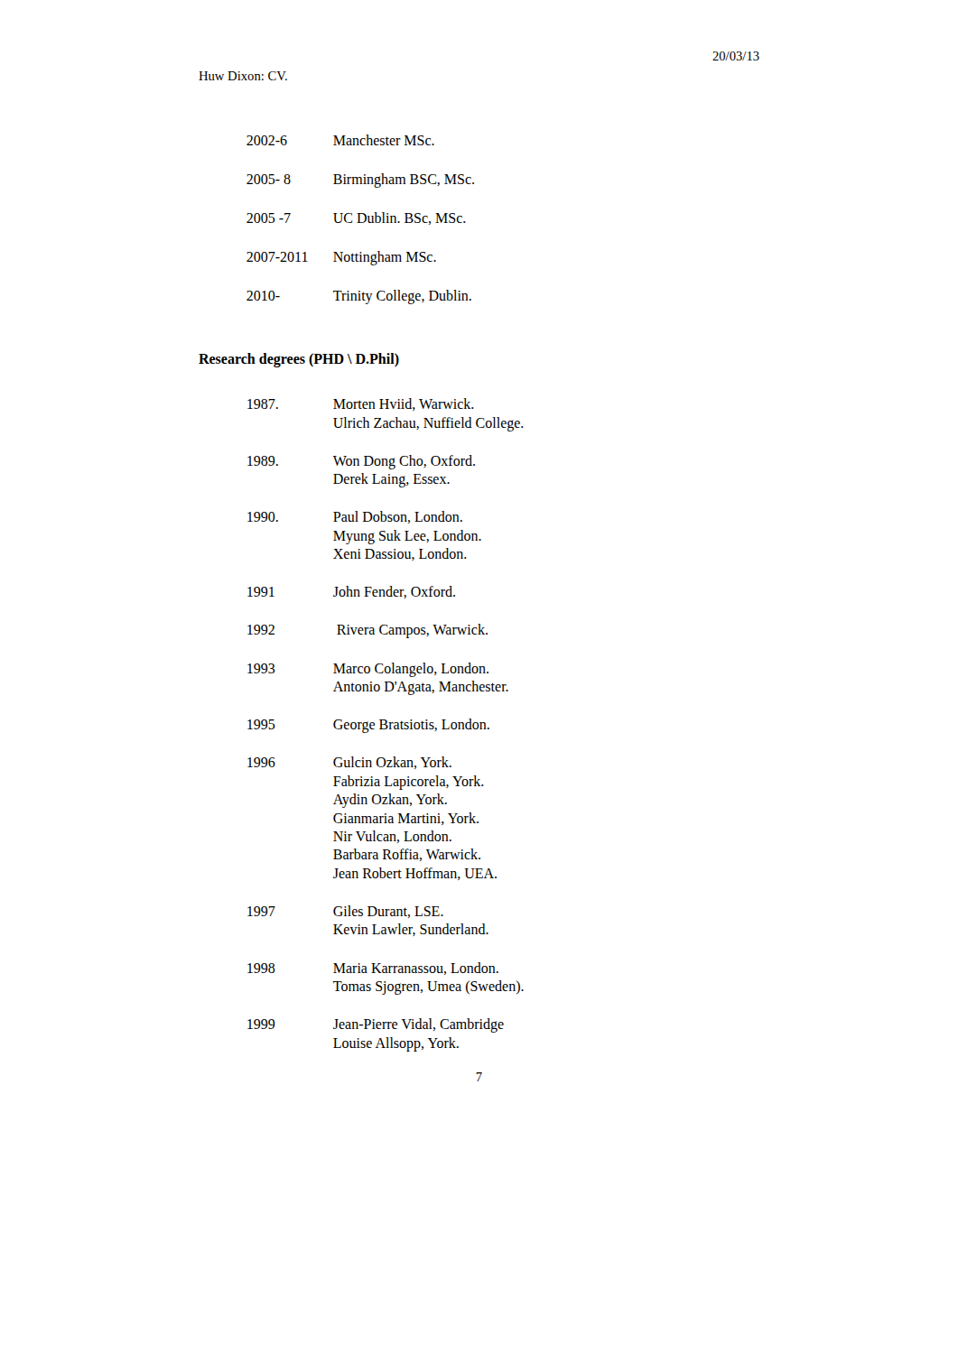20/03/13
Huw Dixon: CV.
2002-6
Manchester MSc.
2005- 8
Birmingham BSC, MSc.
2005 -7
UC Dublin. BSc, MSc.
2007-2011
Nottingham MSc.
2010-
Trinity College, Dublin.
Research degrees (PHD \ D.Phil)
1987.
Morten Hviid, Warwick.
Ulrich Zachau, Nuffield College.
1989.
Won Dong Cho, Oxford.
Derek Laing, Essex.
1990.
Paul Dobson, London.
Myung Suk Lee, London.
Xeni Dassiou, London.
1991
John Fender, Oxford.
1992
Rivera Campos, Warwick.
1993
Marco Colangelo, London.
Antonio D'Agata, Manchester.
1995
George Bratsiotis, London.
1996
Gulcin Ozkan, York.
Fabrizia Lapicorela, York.
Aydin Ozkan, York.
Gianmaria Martini, York.
Nir Vulcan, London.
Barbara Roffia, Warwick.
Jean Robert Hoffman, UEA.
1997
Giles Durant, LSE.
Kevin Lawler, Sunderland.
1998
Maria Karranassou, London.
Tomas Sjogren, Umea (Sweden).
1999
Jean-Pierre Vidal, Cambridge
Louise Allsopp, York.
7